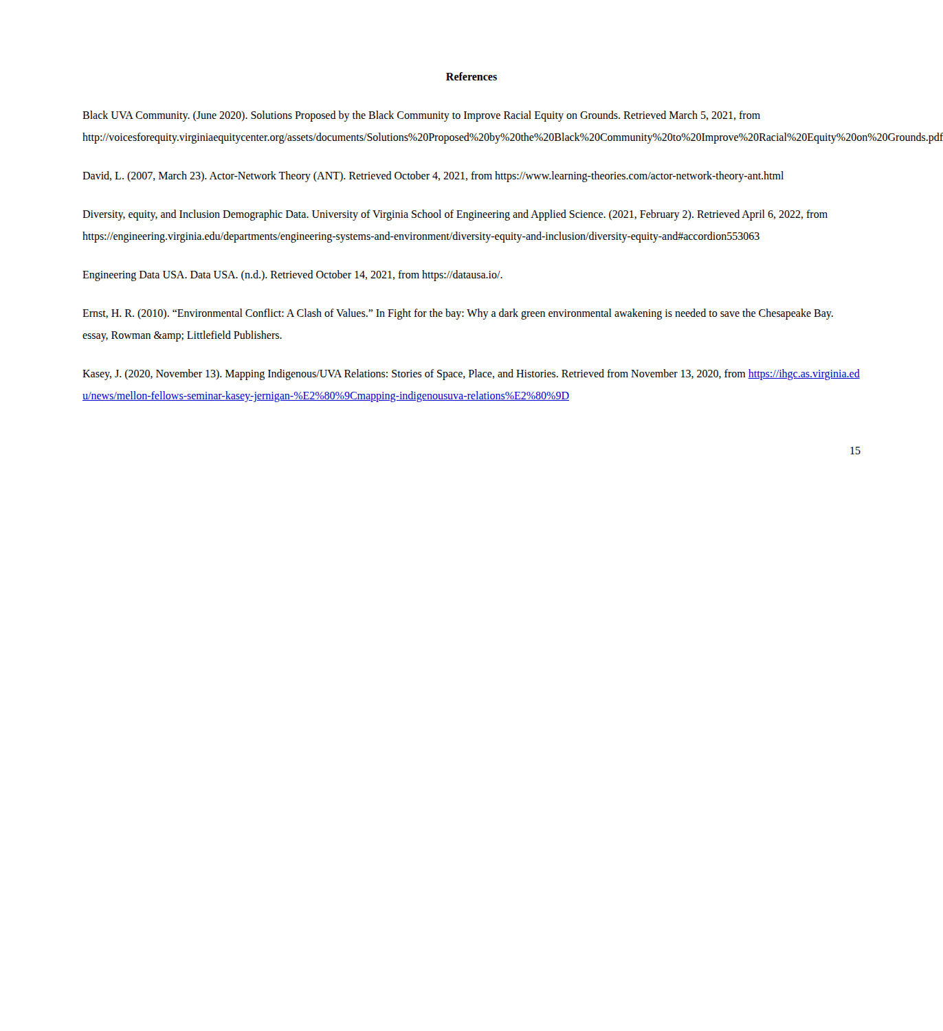References
Black UVA Community. (June 2020). Solutions Proposed by the Black Community to Improve Racial Equity on Grounds. Retrieved March 5, 2021, from http://voicesforequity.virginiaequitycenter.org/assets/documents/Solutions%20Proposed%20by%20the%20Black%20Community%20to%20Improve%20Racial%20Equity%20on%20Grounds.pdf
David, L. (2007, March 23). Actor-Network Theory (ANT). Retrieved October 4, 2021, from https://www.learning-theories.com/actor-network-theory-ant.html
Diversity, equity, and Inclusion Demographic Data. University of Virginia School of Engineering and Applied Science. (2021, February 2). Retrieved April 6, 2022, from https://engineering.virginia.edu/departments/engineering-systems-and-environment/diversity-equity-and-inclusion/diversity-equity-and#accordion553063
Engineering Data USA. Data USA. (n.d.). Retrieved October 14, 2021, from https://datausa.io/.
Ernst, H. R. (2010). “Environmental Conflict: A Clash of Values.” In Fight for the bay: Why a dark green environmental awakening is needed to save the Chesapeake Bay. essay, Rowman &amp; Littlefield Publishers.
Kasey, J. (2020, November 13). Mapping Indigenous/UVA Relations: Stories of Space, Place, and Histories. Retrieved from November 13, 2020, from https://ihgc.as.virginia.edu/news/mellon-fellows-seminar-kasey-jernigan-%E2%80%9Cmapping-indigenousuva-relations%E2%80%9D
15